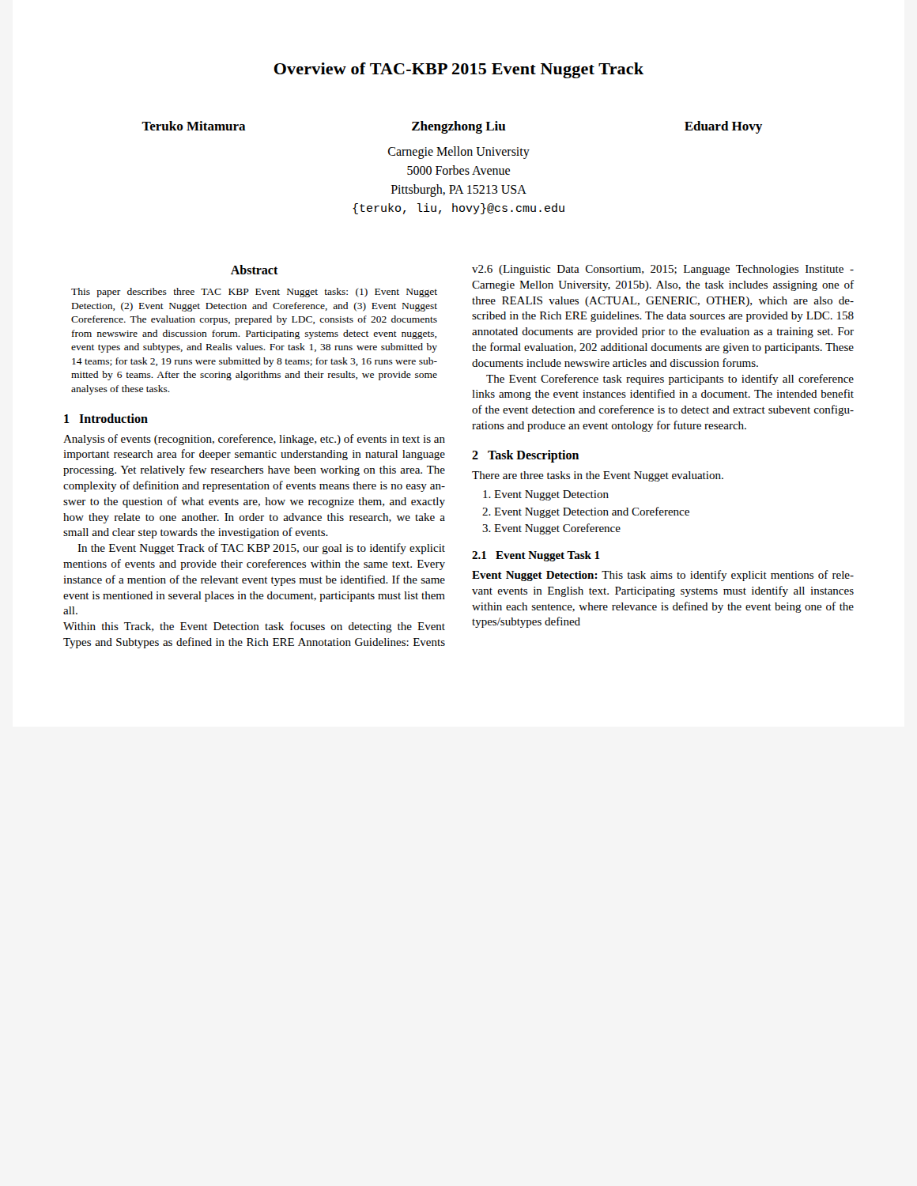Overview of TAC-KBP 2015 Event Nugget Track
| Teruko Mitamura | Zhengzhong Liu | Eduard Hovy |
Carnegie Mellon University
5000 Forbes Avenue
Pittsburgh, PA 15213 USA
{teruko, liu, hovy}@cs.cmu.edu
Abstract
This paper describes three TAC KBP Event Nugget tasks: (1) Event Nugget Detection, (2) Event Nugget Detection and Coreference, and (3) Event Nuggest Coreference. The evaluation corpus, prepared by LDC, consists of 202 documents from newswire and discussion forum. Participating systems detect event nuggets, event types and subtypes, and Realis values. For task 1, 38 runs were submitted by 14 teams; for task 2, 19 runs were submitted by 8 teams; for task 3, 16 runs were submitted by 6 teams. After the scoring algorithms and their results, we provide some analyses of these tasks.
1 Introduction
Analysis of events (recognition, coreference, linkage, etc.) of events in text is an important research area for deeper semantic understanding in natural language processing. Yet relatively few researchers have been working on this area. The complexity of definition and representation of events means there is no easy answer to the question of what events are, how we recognize them, and exactly how they relate to one another. In order to advance this research, we take a small and clear step towards the investigation of events.
In the Event Nugget Track of TAC KBP 2015, our goal is to identify explicit mentions of events and provide their coreferences within the same text. Every instance of a mention of the relevant event types must be identified. If the same event is mentioned in several places in the document, participants must list them all.
Within this Track, the Event Detection task focuses on detecting the Event Types and Subtypes as defined in the Rich ERE Annotation Guidelines: Events v2.6 (Linguistic Data Consortium, 2015; Language Technologies Institute - Carnegie Mellon University, 2015b). Also, the task includes assigning one of three REALIS values (ACTUAL, GENERIC, OTHER), which are also described in the Rich ERE guidelines. The data sources are provided by LDC. 158 annotated documents are provided prior to the evaluation as a training set. For the formal evaluation, 202 additional documents are given to participants. These documents include newswire articles and discussion forums.
The Event Coreference task requires participants to identify all coreference links among the event instances identified in a document. The intended benefit of the event detection and coreference is to detect and extract subevent configurations and produce an event ontology for future research.
2 Task Description
There are three tasks in the Event Nugget evaluation.
Event Nugget Detection
Event Nugget Detection and Coreference
Event Nugget Coreference
2.1 Event Nugget Task 1
Event Nugget Detection: This task aims to identify explicit mentions of relevant events in English text. Participating systems must identify all instances within each sentence, where relevance is defined by the event being one of the types/subtypes defined